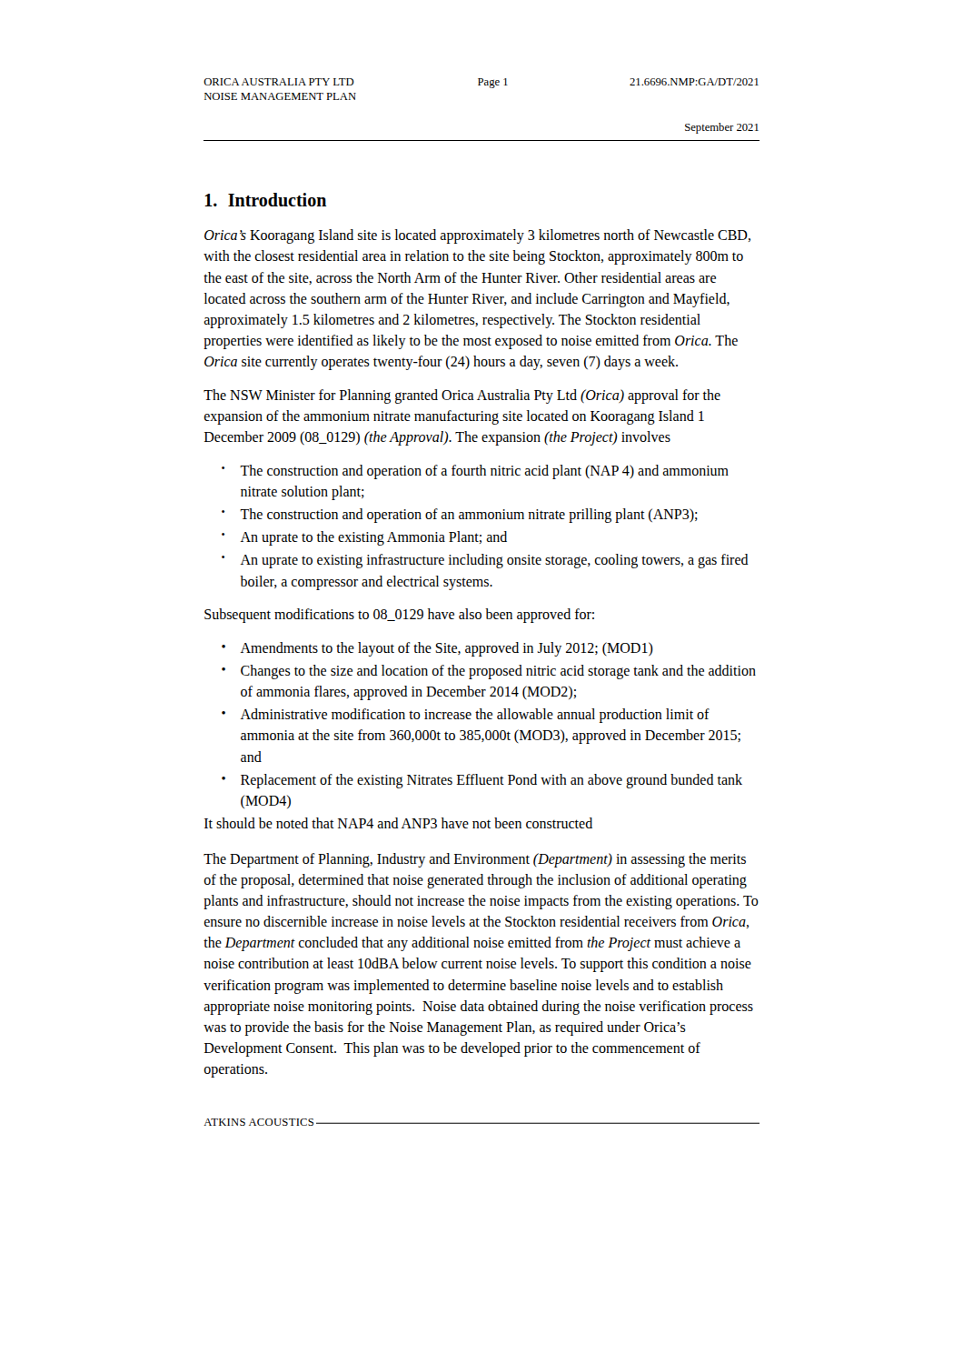ORICA AUSTRALIA PTY LTD
NOISE MANAGEMENT PLAN
Page 1
21.6696.NMP:GA/DT/2021
September 2021
1. Introduction
Orica’s Kooragang Island site is located approximately 3 kilometres north of Newcastle CBD, with the closest residential area in relation to the site being Stockton, approximately 800m to the east of the site, across the North Arm of the Hunter River. Other residential areas are located across the southern arm of the Hunter River, and include Carrington and Mayfield, approximately 1.5 kilometres and 2 kilometres, respectively. The Stockton residential properties were identified as likely to be the most exposed to noise emitted from Orica. The Orica site currently operates twenty-four (24) hours a day, seven (7) days a week.
The NSW Minister for Planning granted Orica Australia Pty Ltd (Orica) approval for the expansion of the ammonium nitrate manufacturing site located on Kooragang Island 1 December 2009 (08_0129) (the Approval). The expansion (the Project) involves
The construction and operation of a fourth nitric acid plant (NAP 4) and ammonium nitrate solution plant;
The construction and operation of an ammonium nitrate prilling plant (ANP3);
An uprate to the existing Ammonia Plant; and
An uprate to existing infrastructure including onsite storage, cooling towers, a gas fired boiler, a compressor and electrical systems.
Subsequent modifications to 08_0129 have also been approved for:
Amendments to the layout of the Site, approved in July 2012; (MOD1)
Changes to the size and location of the proposed nitric acid storage tank and the addition of ammonia flares, approved in December 2014 (MOD2);
Administrative modification to increase the allowable annual production limit of ammonia at the site from 360,000t to 385,000t (MOD3), approved in December 2015; and
Replacement of the existing Nitrates Effluent Pond with an above ground bunded tank (MOD4)
It should be noted that NAP4 and ANP3 have not been constructed
The Department of Planning, Industry and Environment (Department) in assessing the merits of the proposal, determined that noise generated through the inclusion of additional operating plants and infrastructure, should not increase the noise impacts from the existing operations. To ensure no discernible increase in noise levels at the Stockton residential receivers from Orica, the Department concluded that any additional noise emitted from the Project must achieve a noise contribution at least 10dBA below current noise levels. To support this condition a noise verification program was implemented to determine baseline noise levels and to establish appropriate noise monitoring points. Noise data obtained during the noise verification process was to provide the basis for the Noise Management Plan, as required under Orica’s Development Consent. This plan was to be developed prior to the commencement of operations.
ATKINS ACOUSTICS